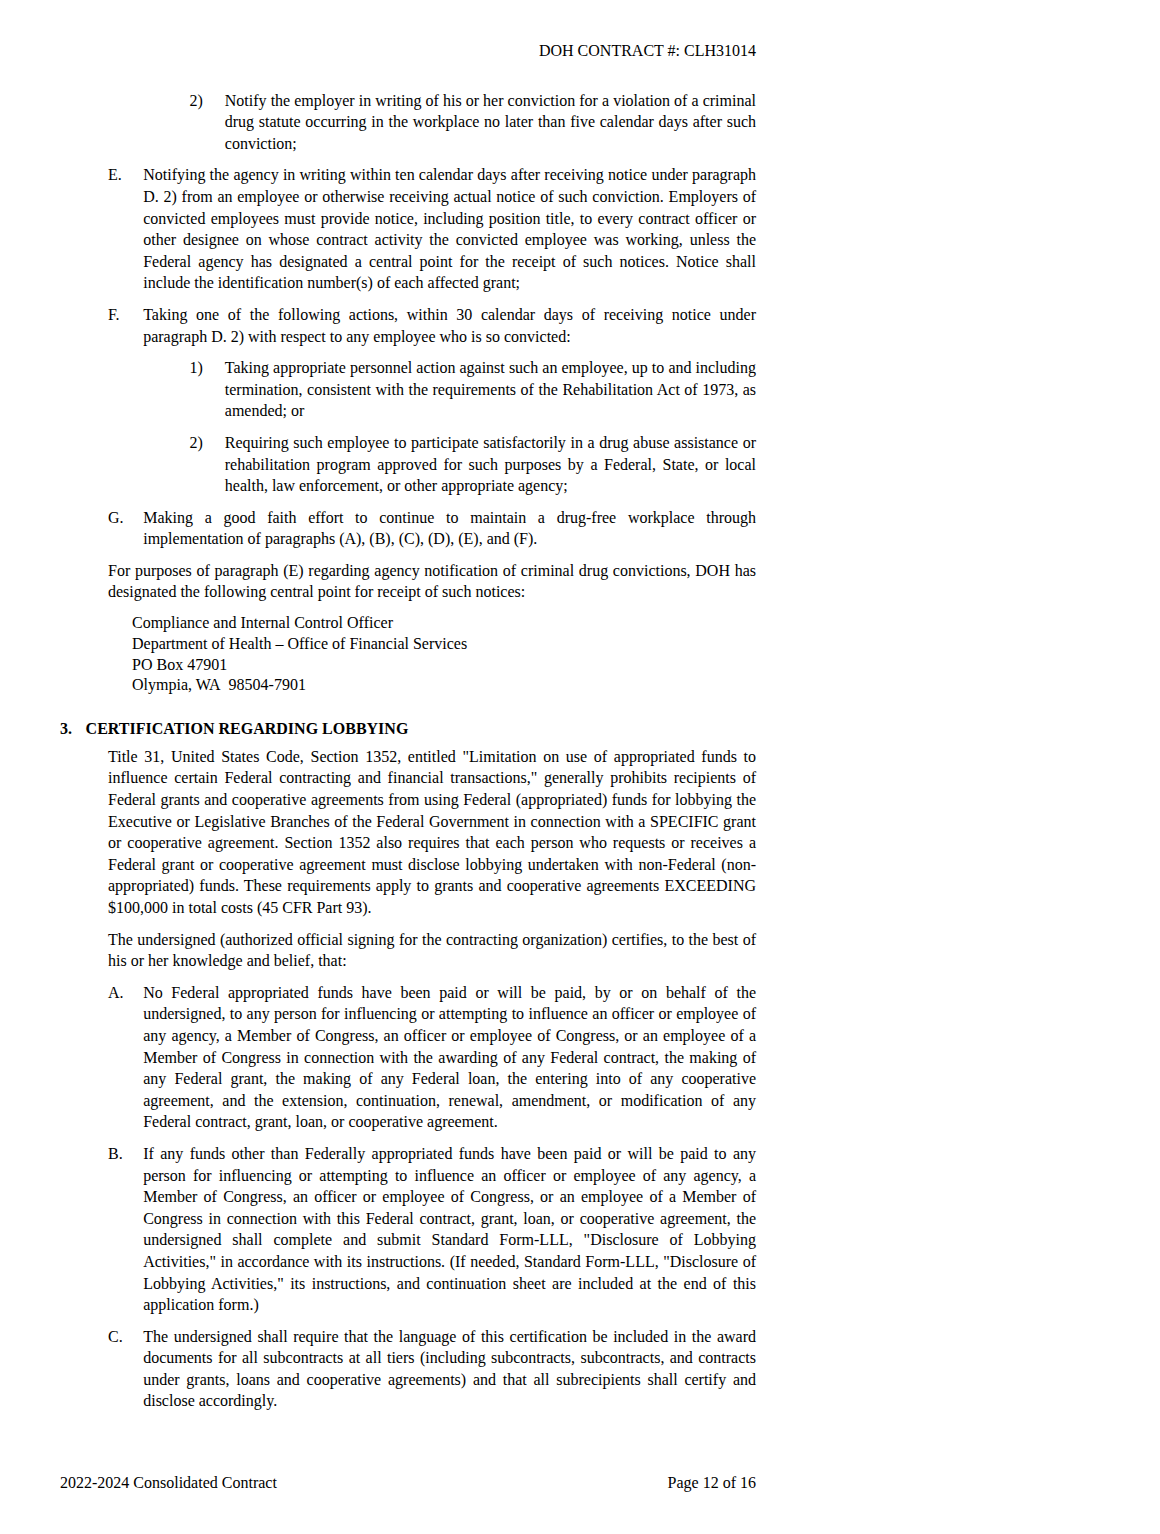DOH CONTRACT #: CLH31014
2)
Notify the employer in writing of his or her conviction for a violation of a criminal drug statute occurring in the workplace no later than five calendar days after such conviction;
E.
Notifying the agency in writing within ten calendar days after receiving notice under paragraph D. 2) from an employee or otherwise receiving actual notice of such conviction. Employers of convicted employees must provide notice, including position title, to every contract officer or other designee on whose contract activity the convicted employee was working, unless the Federal agency has designated a central point for the receipt of such notices. Notice shall include the identification number(s) of each affected grant;
F.
Taking one of the following actions, within 30 calendar days of receiving notice under paragraph D. 2) with respect to any employee who is so convicted:
1)
Taking appropriate personnel action against such an employee, up to and including termination, consistent with the requirements of the Rehabilitation Act of 1973, as amended; or
2)
Requiring such employee to participate satisfactorily in a drug abuse assistance or rehabilitation program approved for such purposes by a Federal, State, or local health, law enforcement, or other appropriate agency;
G.
Making a good faith effort to continue to maintain a drug-free workplace through implementation of paragraphs (A), (B), (C), (D), (E), and (F).
For purposes of paragraph (E) regarding agency notification of criminal drug convictions, DOH has designated the following central point for receipt of such notices:
Compliance and Internal Control Officer
Department of Health – Office of Financial Services
PO Box 47901
Olympia, WA 98504-7901
3.
CERTIFICATION REGARDING LOBBYING
Title 31, United States Code, Section 1352, entitled "Limitation on use of appropriated funds to influence certain Federal contracting and financial transactions," generally prohibits recipients of Federal grants and cooperative agreements from using Federal (appropriated) funds for lobbying the Executive or Legislative Branches of the Federal Government in connection with a SPECIFIC grant or cooperative agreement. Section 1352 also requires that each person who requests or receives a Federal grant or cooperative agreement must disclose lobbying undertaken with non-Federal (non-appropriated) funds. These requirements apply to grants and cooperative agreements EXCEEDING $100,000 in total costs (45 CFR Part 93).
The undersigned (authorized official signing for the contracting organization) certifies, to the best of his or her knowledge and belief, that:
A.
No Federal appropriated funds have been paid or will be paid, by or on behalf of the undersigned, to any person for influencing or attempting to influence an officer or employee of any agency, a Member of Congress, an officer or employee of Congress, or an employee of a Member of Congress in connection with the awarding of any Federal contract, the making of any Federal grant, the making of any Federal loan, the entering into of any cooperative agreement, and the extension, continuation, renewal, amendment, or modification of any Federal contract, grant, loan, or cooperative agreement.
B.
If any funds other than Federally appropriated funds have been paid or will be paid to any person for influencing or attempting to influence an officer or employee of any agency, a Member of Congress, an officer or employee of Congress, or an employee of a Member of Congress in connection with this Federal contract, grant, loan, or cooperative agreement, the undersigned shall complete and submit Standard Form-LLL, "Disclosure of Lobbying Activities," in accordance with its instructions. (If needed, Standard Form-LLL, "Disclosure of Lobbying Activities," its instructions, and continuation sheet are included at the end of this application form.)
C.
The undersigned shall require that the language of this certification be included in the award documents for all subcontracts at all tiers (including subcontracts, subcontracts, and contracts under grants, loans and cooperative agreements) and that all subrecipients shall certify and disclose accordingly.
2022-2024 Consolidated Contract
Page 12 of 16